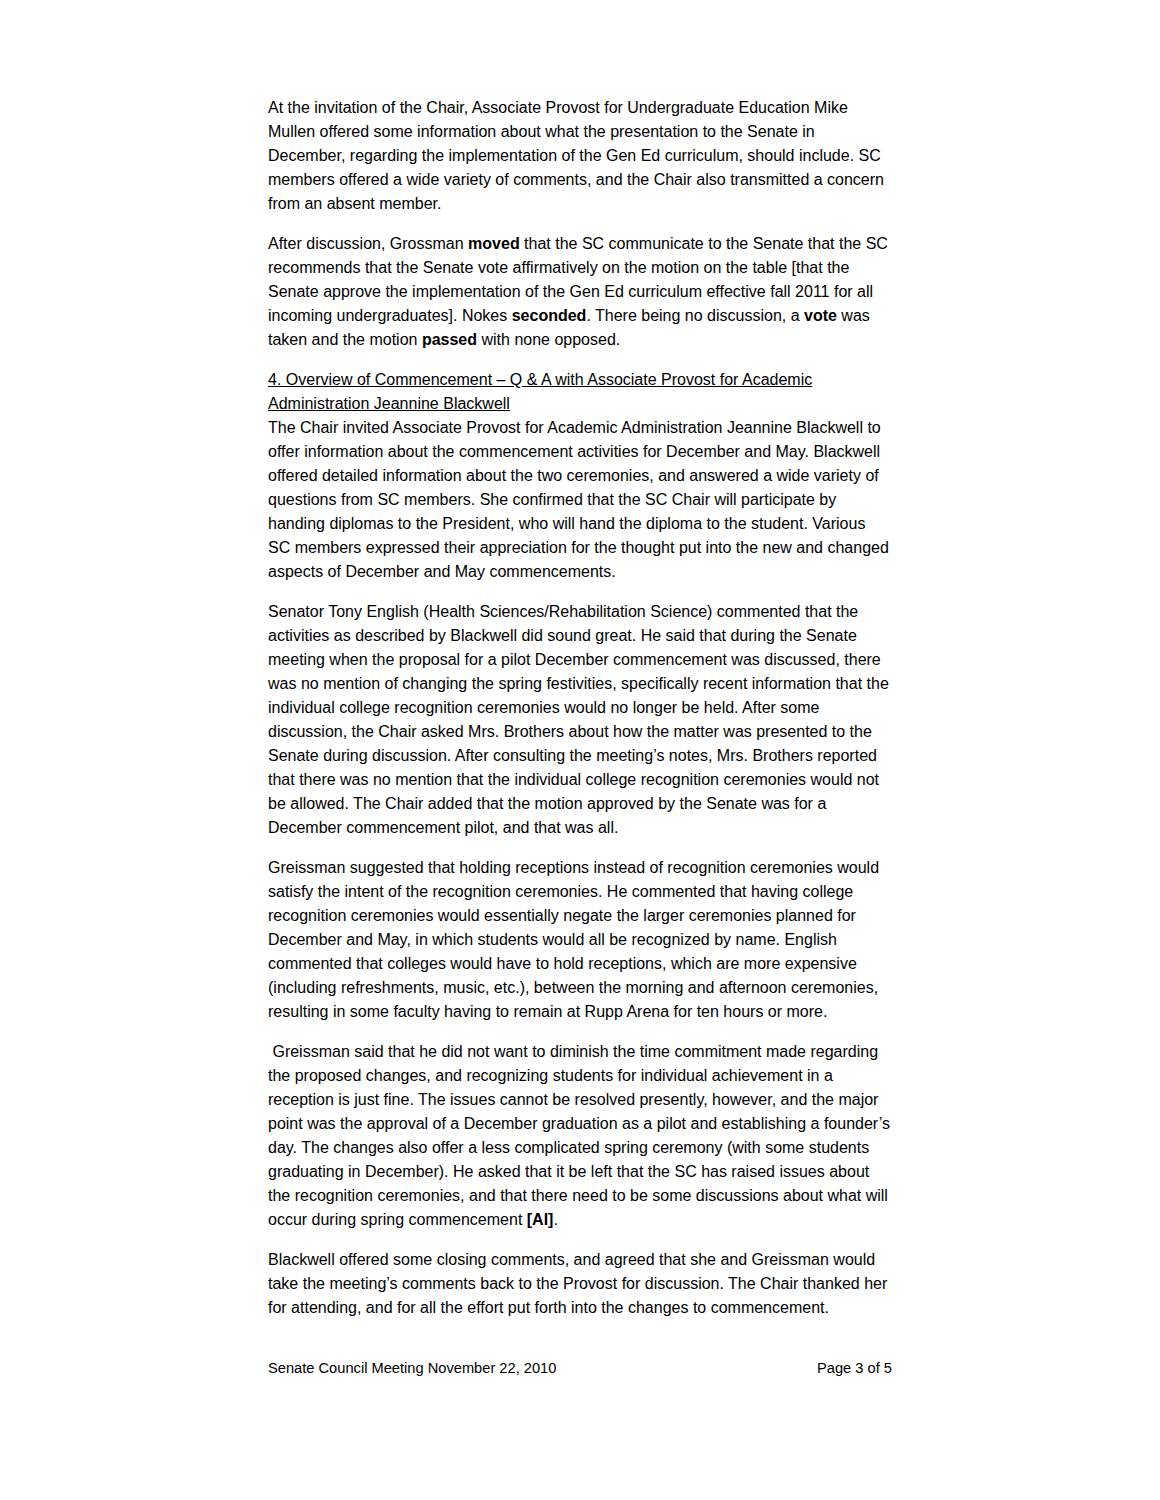At the invitation of the Chair, Associate Provost for Undergraduate Education Mike Mullen offered some information about what the presentation to the Senate in December, regarding the implementation of the Gen Ed curriculum, should include. SC members offered a wide variety of comments, and the Chair also transmitted a concern from an absent member.
After discussion, Grossman moved that the SC communicate to the Senate that the SC recommends that the Senate vote affirmatively on the motion on the table [that the Senate approve the implementation of the Gen Ed curriculum effective fall 2011 for all incoming undergraduates]. Nokes seconded. There being no discussion, a vote was taken and the motion passed with none opposed.
4. Overview of Commencement – Q & A with Associate Provost for Academic Administration Jeannine Blackwell
The Chair invited Associate Provost for Academic Administration Jeannine Blackwell to offer information about the commencement activities for December and May. Blackwell offered detailed information about the two ceremonies, and answered a wide variety of questions from SC members. She confirmed that the SC Chair will participate by handing diplomas to the President, who will hand the diploma to the student. Various SC members expressed their appreciation for the thought put into the new and changed aspects of December and May commencements.
Senator Tony English (Health Sciences/Rehabilitation Science) commented that the activities as described by Blackwell did sound great. He said that during the Senate meeting when the proposal for a pilot December commencement was discussed, there was no mention of changing the spring festivities, specifically recent information that the individual college recognition ceremonies would no longer be held. After some discussion, the Chair asked Mrs. Brothers about how the matter was presented to the Senate during discussion. After consulting the meeting’s notes, Mrs. Brothers reported that there was no mention that the individual college recognition ceremonies would not be allowed. The Chair added that the motion approved by the Senate was for a December commencement pilot, and that was all.
Greissman suggested that holding receptions instead of recognition ceremonies would satisfy the intent of the recognition ceremonies. He commented that having college recognition ceremonies would essentially negate the larger ceremonies planned for December and May, in which students would all be recognized by name. English commented that colleges would have to hold receptions, which are more expensive (including refreshments, music, etc.), between the morning and afternoon ceremonies, resulting in some faculty having to remain at Rupp Arena for ten hours or more.
Greissman said that he did not want to diminish the time commitment made regarding the proposed changes, and recognizing students for individual achievement in a reception is just fine. The issues cannot be resolved presently, however, and the major point was the approval of a December graduation as a pilot and establishing a founder’s day. The changes also offer a less complicated spring ceremony (with some students graduating in December). He asked that it be left that the SC has raised issues about the recognition ceremonies, and that there need to be some discussions about what will occur during spring commencement [AI].
Blackwell offered some closing comments, and agreed that she and Greissman would take the meeting’s comments back to the Provost for discussion. The Chair thanked her for attending, and for all the effort put forth into the changes to commencement.
Senate Council Meeting November 22, 2010 Page 3 of 5